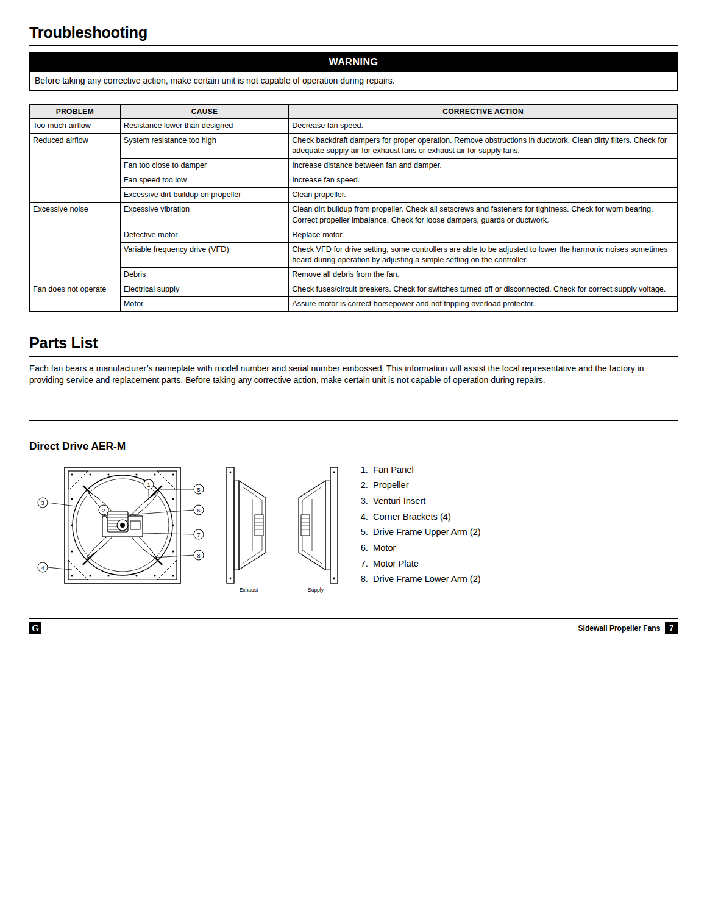Troubleshooting
WARNING
Before taking any corrective action, make certain unit is not capable of operation during repairs.
| PROBLEM | CAUSE | CORRECTIVE ACTION |
| --- | --- | --- |
| Too much airflow | Resistance lower than designed | Decrease fan speed. |
| Reduced airflow | System resistance too high | Check backdraft dampers for proper operation. Remove obstructions in ductwork. Clean dirty filters. Check for adequate supply air for exhaust fans or exhaust air for supply fans. |
| Fan too close to damper | Increase distance between fan and damper. |
| Fan speed too low | Increase fan speed. |
| Excessive dirt buildup on propeller | Clean propeller. |
| Excessive noise | Excessive vibration | Clean dirt buildup from propeller. Check all setscrews and fasteners for tightness. Check for worn bearing. Correct propeller imbalance. Check for loose dampers, guards or ductwork. |
| Defective motor | Replace motor. |
| Variable frequency drive (VFD) | Check VFD for drive setting, some controllers are able to be adjusted to lower the harmonic noises sometimes heard during operation by adjusting a simple setting on the controller. |
| Debris | Remove all debris from the fan. |
| Fan does not operate | Electrical supply | Check fuses/circuit breakers. Check for switches turned off or disconnected. Check for correct supply voltage. |
| Motor | Assure motor is correct horsepower and not tripping overload protector. |
Parts List
Each fan bears a manufacturer’s nameplate with model number and serial number embossed. This information will assist the local representative and the factory in providing service and replacement parts. Before taking any corrective action, make certain unit is not capable of operation during repairs.
Direct Drive AER-M
1 2 3 4 5 6 7 8 Exhaust Supply
Fan Panel
Propeller
Venturi Insert
Corner Brackets (4)
Drive Frame Upper Arm (2)
Motor
Motor Plate
Drive Frame Lower Arm (2)
G
Sidewall Propeller Fans 7